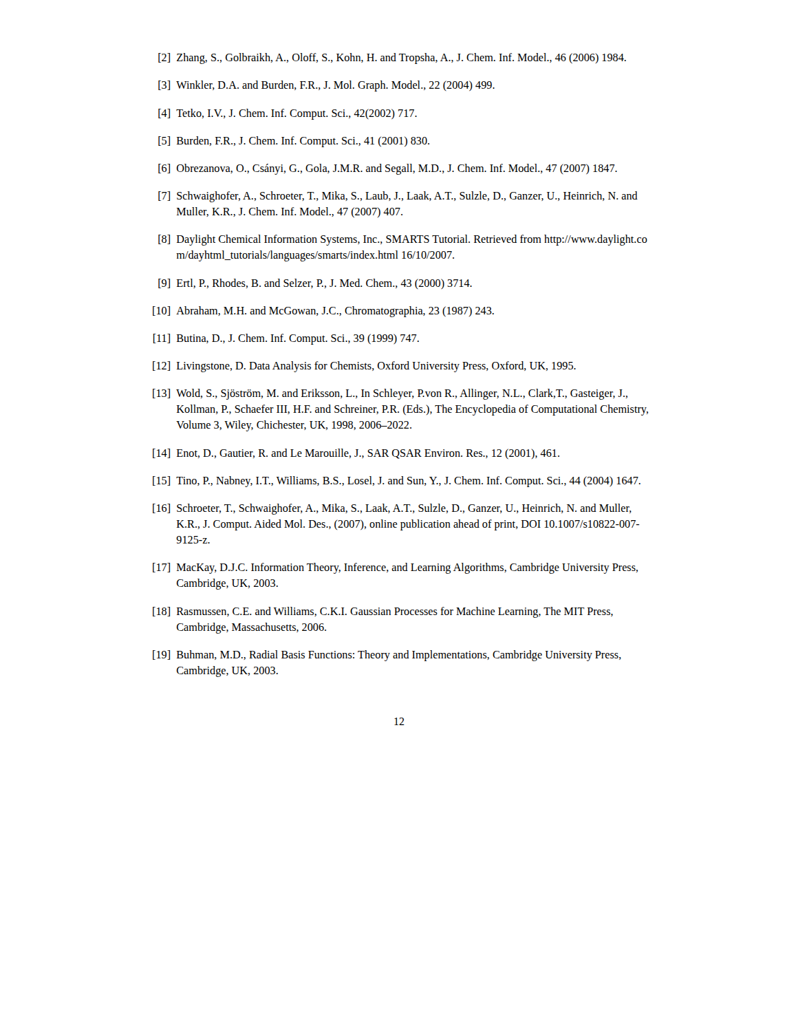[2] Zhang, S., Golbraikh, A., Oloff, S., Kohn, H. and Tropsha, A., J. Chem. Inf. Model., 46 (2006) 1984.
[3] Winkler, D.A. and Burden, F.R., J. Mol. Graph. Model., 22 (2004) 499.
[4] Tetko, I.V., J. Chem. Inf. Comput. Sci., 42(2002) 717.
[5] Burden, F.R., J. Chem. Inf. Comput. Sci., 41 (2001) 830.
[6] Obrezanova, O., Csányi, G., Gola, J.M.R. and Segall, M.D., J. Chem. Inf. Model., 47 (2007) 1847.
[7] Schwaighofer, A., Schroeter, T., Mika, S., Laub, J., Laak, A.T., Sulzle, D., Ganzer, U., Heinrich, N. and Muller, K.R., J. Chem. Inf. Model., 47 (2007) 407.
[8] Daylight Chemical Information Systems, Inc., SMARTS Tutorial. Retrieved from http://www.daylight.com/dayhtml_tutorials/languages/smarts/index.html 16/10/2007.
[9] Ertl, P., Rhodes, B. and Selzer, P., J. Med. Chem., 43 (2000) 3714.
[10] Abraham, M.H. and McGowan, J.C., Chromatographia, 23 (1987) 243.
[11] Butina, D., J. Chem. Inf. Comput. Sci., 39 (1999) 747.
[12] Livingstone, D. Data Analysis for Chemists, Oxford University Press, Oxford, UK, 1995.
[13] Wold, S., Sjöström, M. and Eriksson, L., In Schleyer, P.von R., Allinger, N.L., Clark,T., Gasteiger, J., Kollman, P., Schaefer III, H.F. and Schreiner, P.R. (Eds.), The Encyclopedia of Computational Chemistry, Volume 3, Wiley, Chichester, UK, 1998, 2006–2022.
[14] Enot, D., Gautier, R. and Le Marouille, J., SAR QSAR Environ. Res., 12 (2001), 461.
[15] Tino, P., Nabney, I.T., Williams, B.S., Losel, J. and Sun, Y., J. Chem. Inf. Comput. Sci., 44 (2004) 1647.
[16] Schroeter, T., Schwaighofer, A., Mika, S., Laak, A.T., Sulzle, D., Ganzer, U., Heinrich, N. and Muller, K.R., J. Comput. Aided Mol. Des., (2007), online publication ahead of print, DOI 10.1007/s10822-007-9125-z.
[17] MacKay, D.J.C. Information Theory, Inference, and Learning Algorithms, Cambridge University Press, Cambridge, UK, 2003.
[18] Rasmussen, C.E. and Williams, C.K.I. Gaussian Processes for Machine Learning, The MIT Press, Cambridge, Massachusetts, 2006.
[19] Buhman, M.D., Radial Basis Functions: Theory and Implementations, Cambridge University Press, Cambridge, UK, 2003.
12